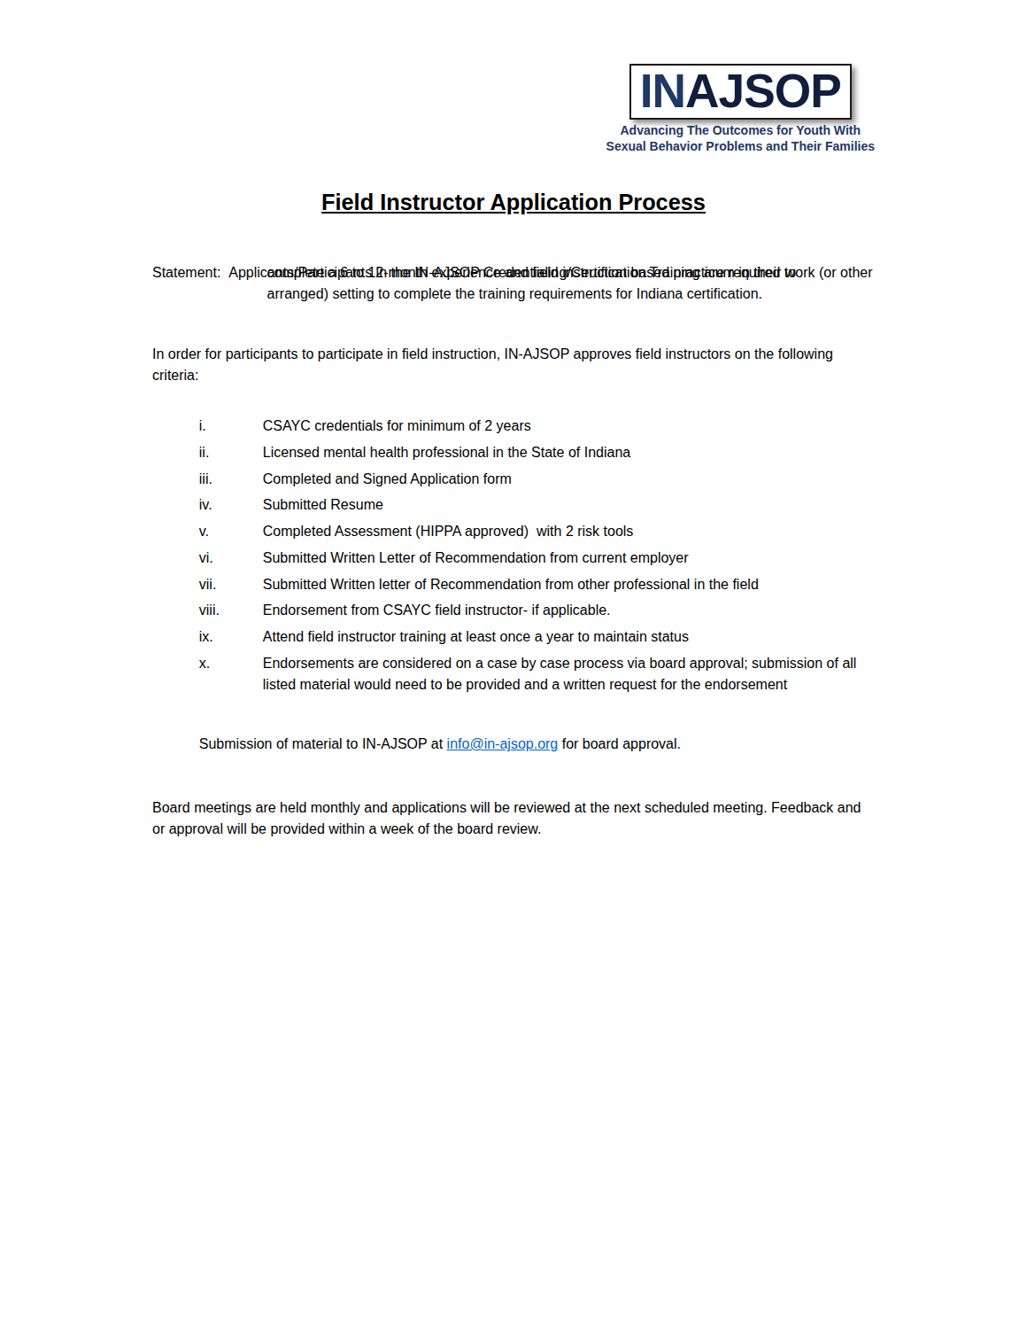IN AJSOP
Advancing The Outcomes for Youth With
Sexual Behavior Problems and Their Families
Field Instructor Application Process
Statement: Applicants/Participants in the IN-AJSOP Credentialing/Certification Training are required to complete a 6 to 12-month experience and field instruction based practicum in their work (or other arranged) setting to complete the training requirements for Indiana certification.
In order for participants to participate in field instruction, IN-AJSOP approves field instructors on the following criteria:
CSAYC credentials for minimum of 2 years
Licensed mental health professional in the State of Indiana
Completed and Signed Application form
Submitted Resume
Completed Assessment (HIPPA approved) with 2 risk tools
Submitted Written Letter of Recommendation from current employer
Submitted Written letter of Recommendation from other professional in the field
Endorsement from CSAYC field instructor- if applicable.
Attend field instructor training at least once a year to maintain status
Endorsements are considered on a case by case process via board approval; submission of all listed material would need to be provided and a written request for the endorsement
Submission of material to IN-AJSOP at info@in-ajsop.org for board approval.
Board meetings are held monthly and applications will be reviewed at the next scheduled meeting. Feedback and or approval will be provided within a week of the board review.